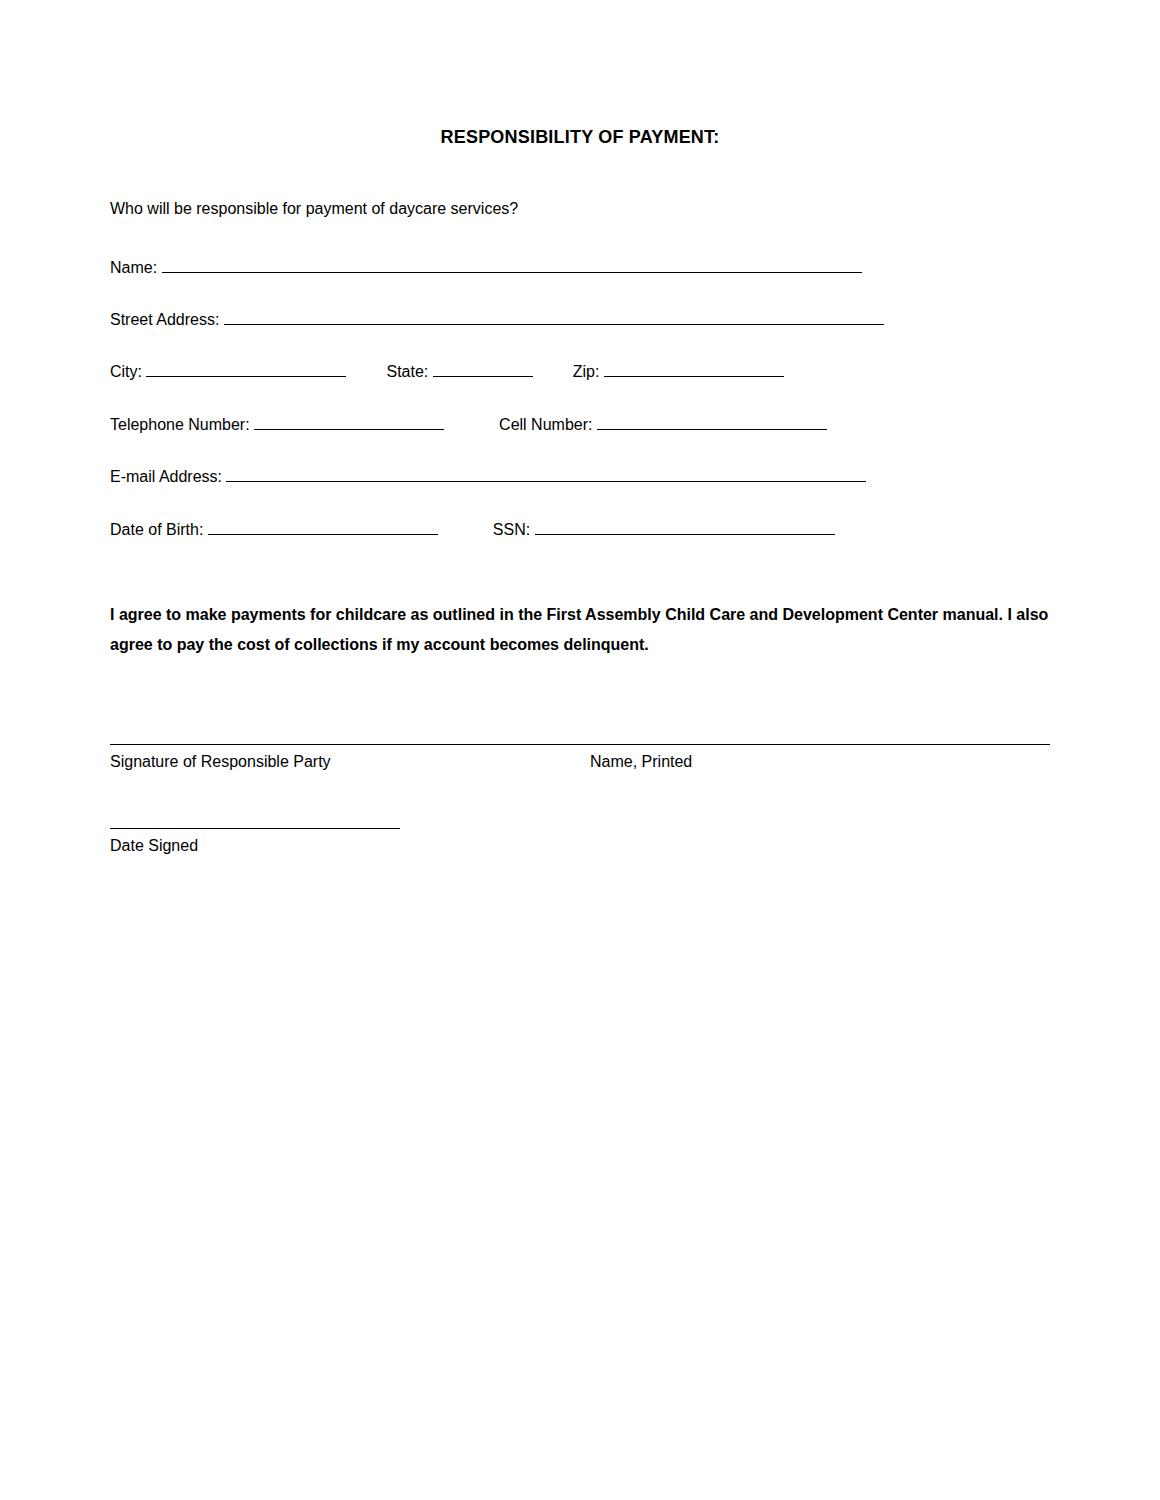RESPONSIBILITY OF PAYMENT:
Who will be responsible for payment of daycare services?
Name:
Street Address:
City: State: Zip:
Telephone Number: Cell Number:
E-mail Address:
Date of Birth: SSN:
I agree to make payments for childcare as outlined in the First Assembly Child Care and Development Center manual. I also agree to pay the cost of collections if my account becomes delinquent.
Signature of Responsible Party Name, Printed
Date Signed